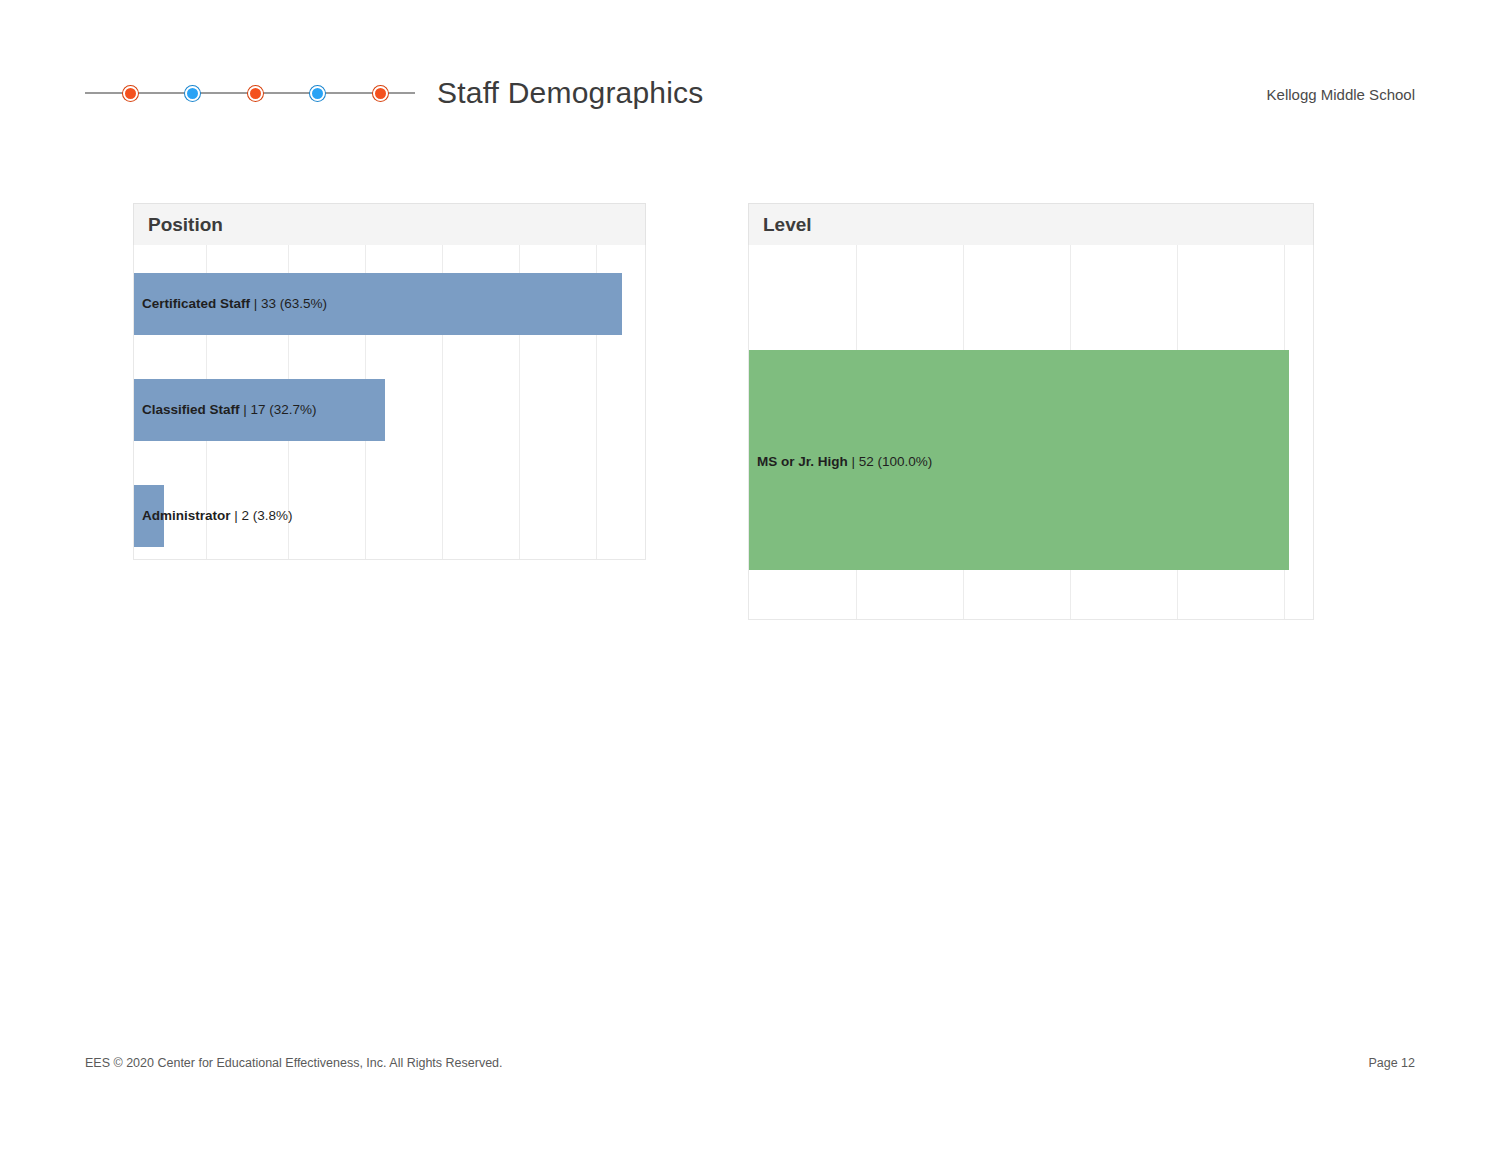Staff Demographics
Kellogg Middle School
Position
Certificated Staff | 33 (63.5%)
Classified Staff | 17 (32.7%)
Administrator | 2 (3.8%)
Level
MS or Jr. High | 52 (100.0%)
EES © 2020 Center for Educational Effectiveness, Inc. All Rights Reserved.
Page 12